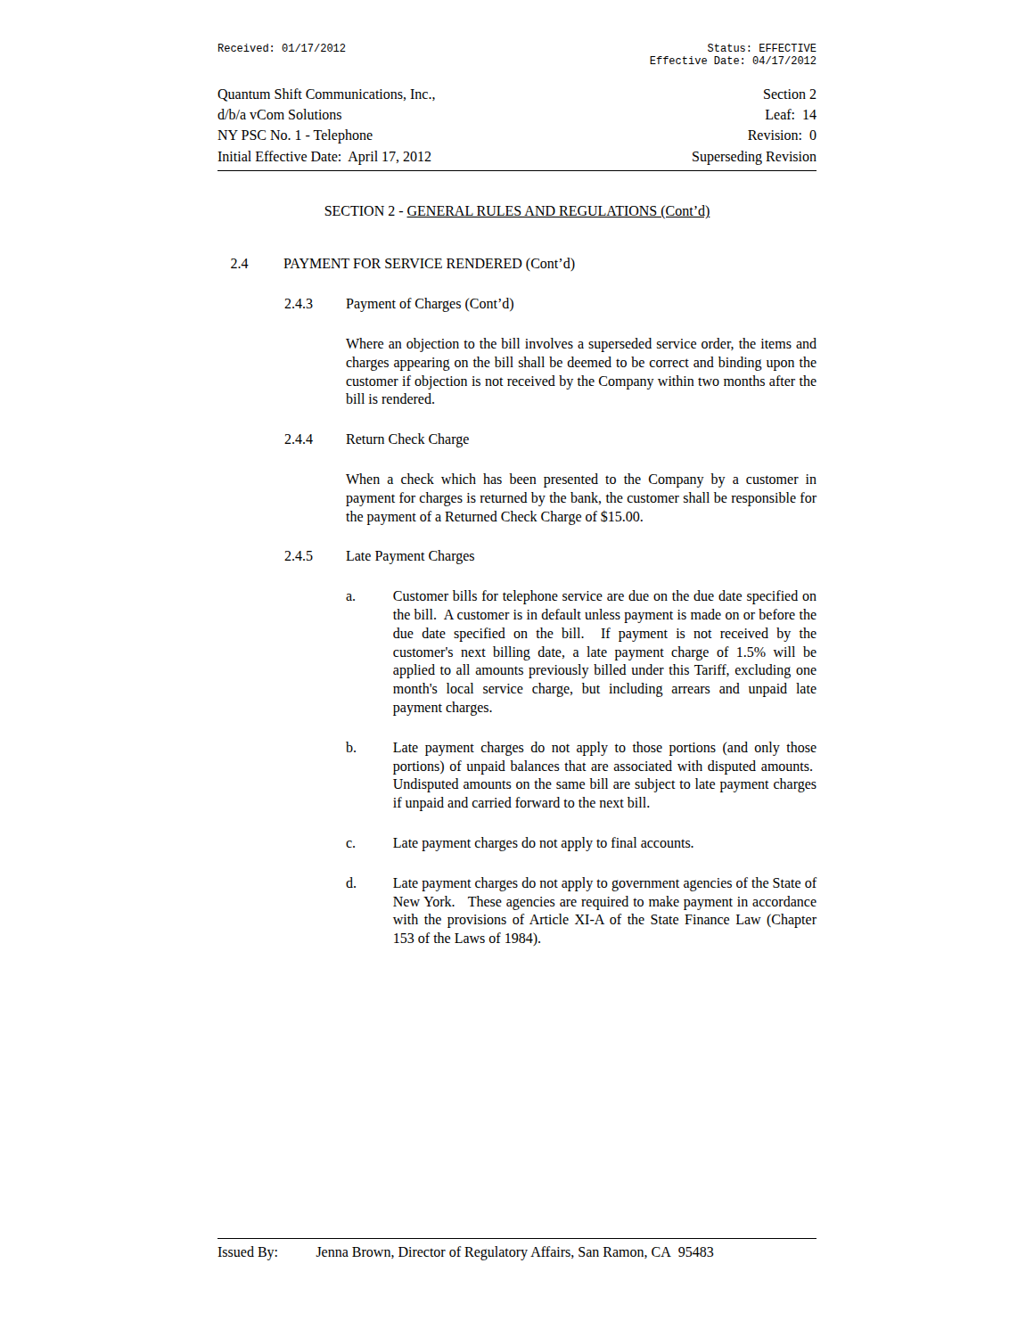Received: 01/17/2012 Status: EFFECTIVE
Effective Date: 04/17/2012
Quantum Shift Communications, Inc.,
d/b/a vCom Solutions
NY PSC No. 1 - Telephone
Initial Effective Date: April 17, 2012
Section 2
Leaf: 14
Revision: 0
Superseding Revision
SECTION 2 - GENERAL RULES AND REGULATIONS (Cont’d)
2.4
PAYMENT FOR SERVICE RENDERED (Cont’d)
2.4.3
Payment of Charges (Cont’d)
Where an objection to the bill involves a superseded service order, the items and charges appearing on the bill shall be deemed to be correct and binding upon the customer if objection is not received by the Company within two months after the bill is rendered.
2.4.4
Return Check Charge
When a check which has been presented to the Company by a customer in payment for charges is returned by the bank, the customer shall be responsible for the payment of a Returned Check Charge of $15.00.
2.4.5
Late Payment Charges
a.
Customer bills for telephone service are due on the due date specified on the bill. A customer is in default unless payment is made on or before the due date specified on the bill. If payment is not received by the customer's next billing date, a late payment charge of 1.5% will be applied to all amounts previously billed under this Tariff, excluding one month's local service charge, but including arrears and unpaid late payment charges.
b.
Late payment charges do not apply to those portions (and only those portions) of unpaid balances that are associated with disputed amounts. Undisputed amounts on the same bill are subject to late payment charges if unpaid and carried forward to the next bill.
c.
Late payment charges do not apply to final accounts.
d.
Late payment charges do not apply to government agencies of the State of New York. These agencies are required to make payment in accordance with the provisions of Article XI-A of the State Finance Law (Chapter 153 of the Laws of 1984).
Issued By: Jenna Brown, Director of Regulatory Affairs, San Ramon, CA 95483